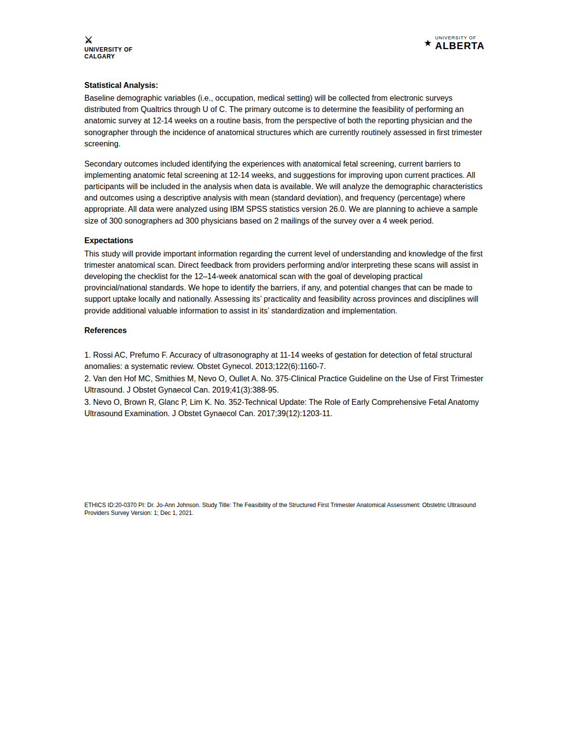⚔ UNIVERSITY OF
CALGARY
★ UNIVERSITY OF ALBERTA
Statistical Analysis:
Baseline demographic variables (i.e., occupation, medical setting) will be collected from electronic surveys distributed from Qualtrics through U of C. The primary outcome is to determine the feasibility of performing an anatomic survey at 12-14 weeks on a routine basis, from the perspective of both the reporting physician and the sonographer through the incidence of anatomical structures which are currently routinely assessed in first trimester screening.
Secondary outcomes included identifying the experiences with anatomical fetal screening, current barriers to implementing anatomic fetal screening at 12-14 weeks, and suggestions for improving upon current practices. All participants will be included in the analysis when data is available. We will analyze the demographic characteristics and outcomes using a descriptive analysis with mean (standard deviation), and frequency (percentage) where appropriate. All data were analyzed using IBM SPSS statistics version 26.0. We are planning to achieve a sample size of 300 sonographers ad 300 physicians based on 2 mailings of the survey over a 4 week period.
Expectations
This study will provide important information regarding the current level of understanding and knowledge of the first trimester anatomical scan. Direct feedback from providers performing and/or interpreting these scans will assist in developing the checklist for the 12–14-week anatomical scan with the goal of developing practical provincial/national standards. We hope to identify the barriers, if any, and potential changes that can be made to support uptake locally and nationally. Assessing its’ practicality and feasibility across provinces and disciplines will provide additional valuable information to assist in its’ standardization and implementation.
References
1. Rossi AC, Prefumo F. Accuracy of ultrasonography at 11-14 weeks of gestation for detection of fetal structural anomalies: a systematic review. Obstet Gynecol. 2013;122(6):1160-7.
2. Van den Hof MC, Smithies M, Nevo O, Oullet A. No. 375-Clinical Practice Guideline on the Use of First Trimester Ultrasound. J Obstet Gynaecol Can. 2019;41(3):388-95.
3. Nevo O, Brown R, Glanc P, Lim K. No. 352-Technical Update: The Role of Early Comprehensive Fetal Anatomy Ultrasound Examination. J Obstet Gynaecol Can. 2017;39(12):1203-11.
ETHICS ID:20-0370 PI: Dr. Jo-Ann Johnson. Study Title: The Feasibility of the Structured First Trimester Anatomical Assessment: Obstetric Ultrasound Providers Survey Version: 1; Dec 1, 2021.